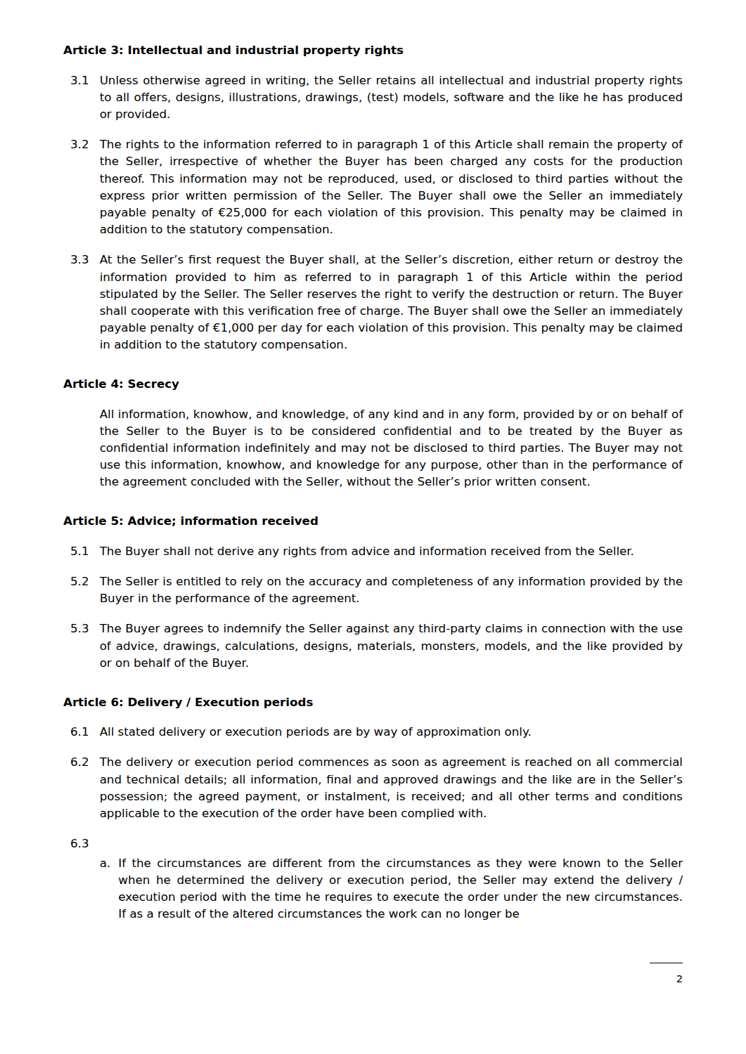Article 3: Intellectual and industrial property rights
3.1
Unless otherwise agreed in writing, the Seller retains all intellectual and industrial property rights to all offers, designs, illustrations, drawings, (test) models, software and the like he has produced or provided.
3.2
The rights to the information referred to in paragraph 1 of this Article shall remain the property of the Seller, irrespective of whether the Buyer has been charged any costs for the production thereof. This information may not be reproduced, used, or disclosed to third parties without the express prior written permission of the Seller. The Buyer shall owe the Seller an immediately payable penalty of €25,000 for each violation of this provision. This penalty may be claimed in addition to the statutory compensation.
3.3
At the Seller’s first request the Buyer shall, at the Seller’s discretion, either return or destroy the information provided to him as referred to in paragraph 1 of this Article within the period stipulated by the Seller. The Seller reserves the right to verify the destruction or return. The Buyer shall cooperate with this verification free of charge. The Buyer shall owe the Seller an immediately payable penalty of €1,000 per day for each violation of this provision. This penalty may be claimed in addition to the statutory compensation.
Article 4: Secrecy
All information, knowhow, and knowledge, of any kind and in any form, provided by or on behalf of the Seller to the Buyer is to be considered confidential and to be treated by the Buyer as confidential information indefinitely and may not be disclosed to third parties. The Buyer may not use this information, knowhow, and knowledge for any purpose, other than in the performance of the agreement concluded with the Seller, without the Seller’s prior written consent.
Article 5: Advice; information received
5.1
The Buyer shall not derive any rights from advice and information received from the Seller.
5.2
The Seller is entitled to rely on the accuracy and completeness of any information provided by the Buyer in the performance of the agreement.
5.3
The Buyer agrees to indemnify the Seller against any third-party claims in connection with the use of advice, drawings, calculations, designs, materials, monsters, models, and the like provided by or on behalf of the Buyer.
Article 6: Delivery / Execution periods
6.1
All stated delivery or execution periods are by way of approximation only.
6.2
The delivery or execution period commences as soon as agreement is reached on all commercial and technical details; all information, final and approved drawings and the like are in the Seller’s possession; the agreed payment, or instalment, is received; and all other terms and conditions applicable to the execution of the order have been complied with.
6.3
a.
If the circumstances are different from the circumstances as they were known to the Seller when he determined the delivery or execution period, the Seller may extend the delivery / execution period with the time he requires to execute the order under the new circumstances. If as a result of the altered circumstances the work can no longer be
2